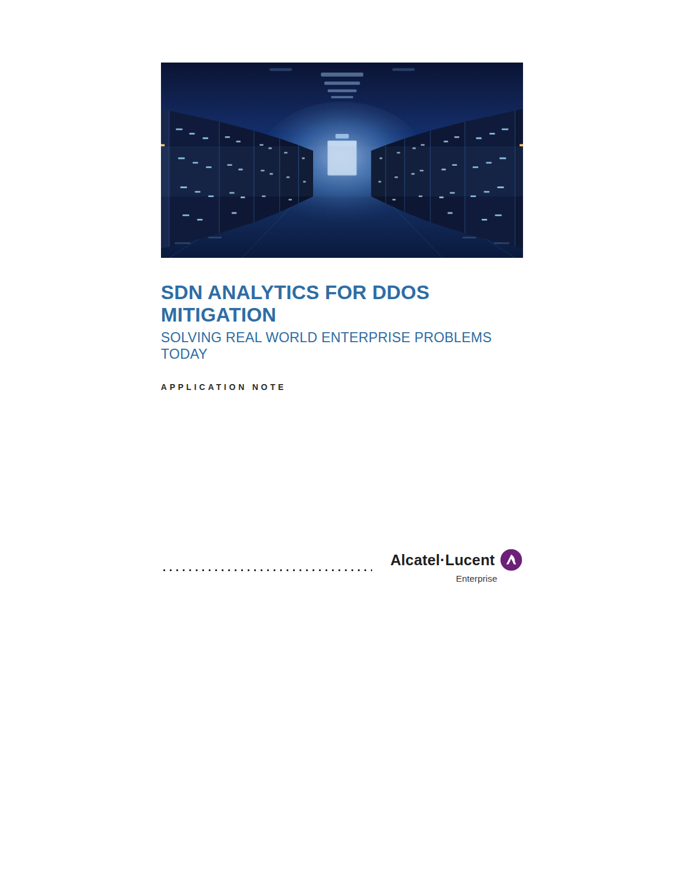SDN ANALYTICS FOR DDOS MITIGATION
SOLVING REAL WORLD ENTERPRISE PROBLEMS TODAY
Application Note
Alcatel·Lucent
Enterprise